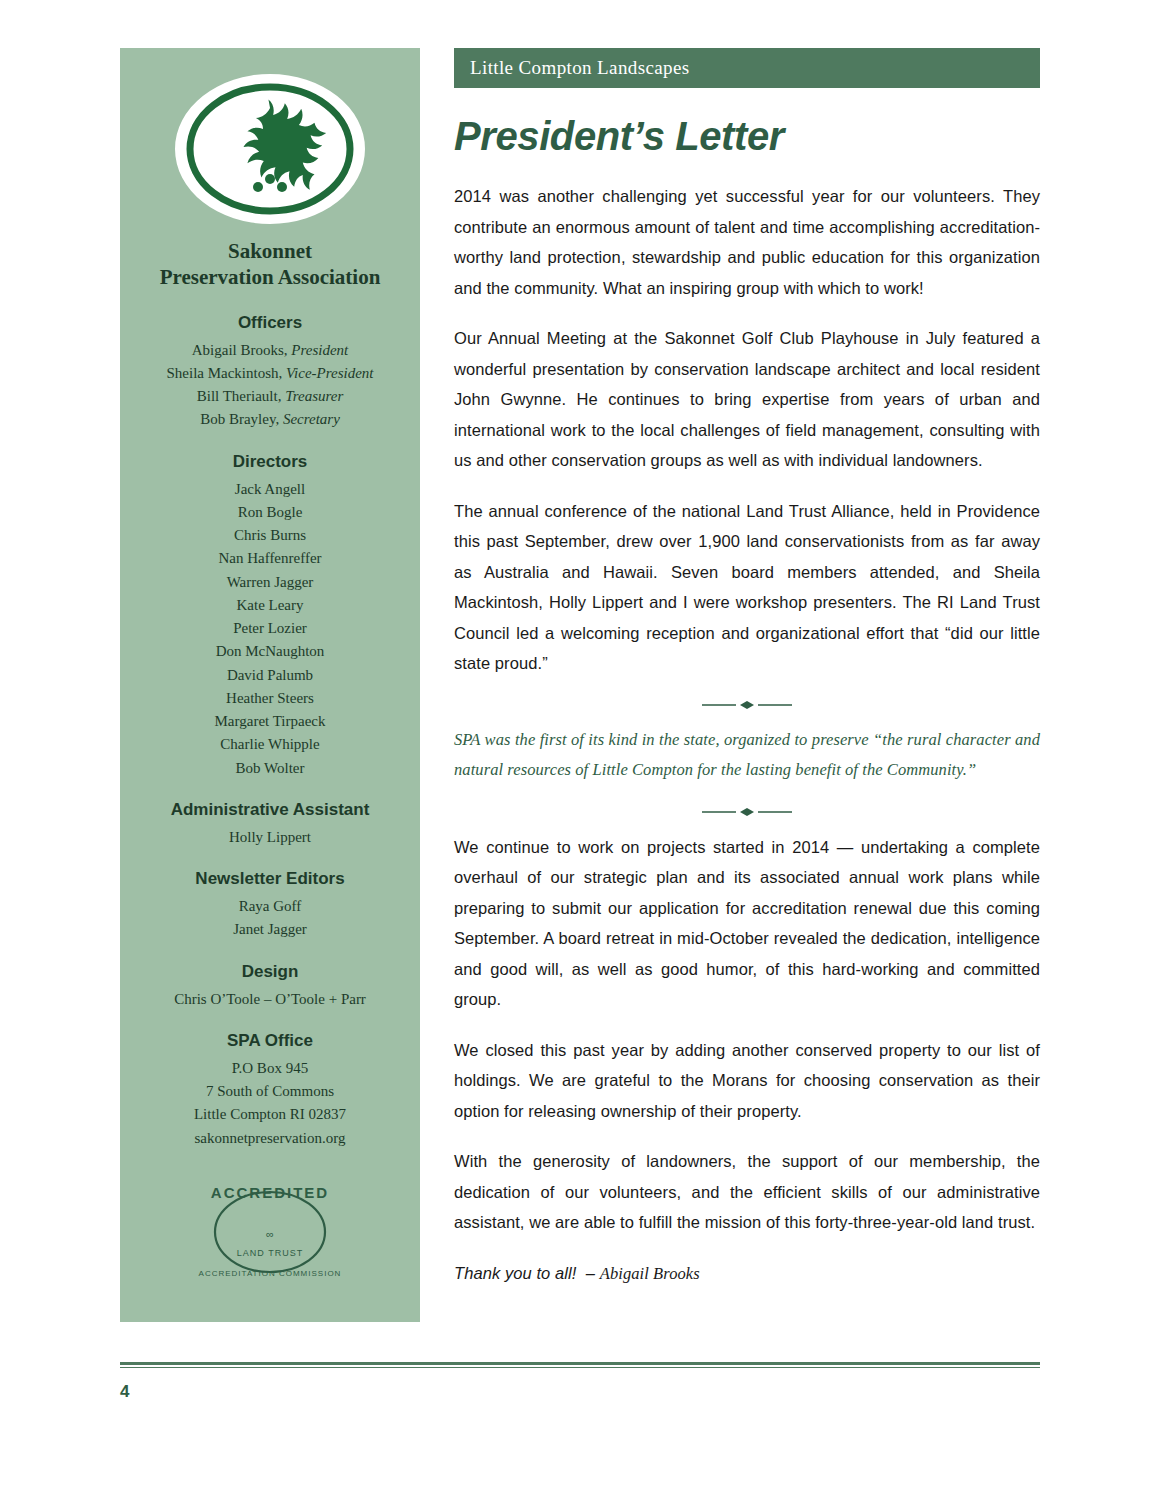Sakonnet
Preservation Association
Officers
Abigail Brooks, President
Sheila Mackintosh, Vice-President
Bill Theriault, Treasurer
Bob Brayley, Secretary
Directors
Jack Angell
Ron Bogle
Chris Burns
Nan Haffenreffer
Warren Jagger
Kate Leary
Peter Lozier
Don McNaughton
David Palumb
Heather Steers
Margaret Tirpaeck
Charlie Whipple
Bob Wolter
Administrative Assistant
Holly Lippert
Newsletter Editors
Raya Goff
Janet Jagger
Design
Chris O’Toole – O’Toole + Parr
SPA Office
P.O Box 945
7 South of Commons
Little Compton RI 02837
sakonnetpreservation.org
ACCREDITED ∞ LAND TRUST ACCREDITATION COMMISSION
Little Compton Landscapes
President’s Letter
2014 was another challenging yet successful year for our volunteers. They contribute an enormous amount of talent and time accomplishing accreditation-worthy land protection, stewardship and public education for this organization and the community. What an inspiring group with which to work!
Our Annual Meeting at the Sakonnet Golf Club Playhouse in July featured a wonderful presentation by conservation landscape architect and local resident John Gwynne. He continues to bring expertise from years of urban and international work to the local challenges of field management, consulting with us and other conservation groups as well as with individual landowners.
The annual conference of the national Land Trust Alliance, held in Providence this past September, drew over 1,900 land conservationists from as far away as Australia and Hawaii. Seven board members attended, and Sheila Mackintosh, Holly Lippert and I were workshop presenters. The RI Land Trust Council led a welcoming reception and organizational effort that “did our little state proud.”
SPA was the first of its kind in the state, organized to preserve “the rural character and natural resources of Little Compton for the lasting benefit of the Community.”
We continue to work on projects started in 2014 — undertaking a complete overhaul of our strategic plan and its associated annual work plans while preparing to submit our application for accreditation renewal due this coming September. A board retreat in mid-October revealed the dedication, intelligence and good will, as well as good humor, of this hard-working and committed group.
We closed this past year by adding another conserved property to our list of holdings. We are grateful to the Morans for choosing conservation as their option for releasing ownership of their property.
With the generosity of landowners, the support of our membership, the dedication of our volunteers, and the efficient skills of our administrative assistant, we are able to fulfill the mission of this forty-three-year-old land trust.
Thank you to all! – Abigail Brooks
4